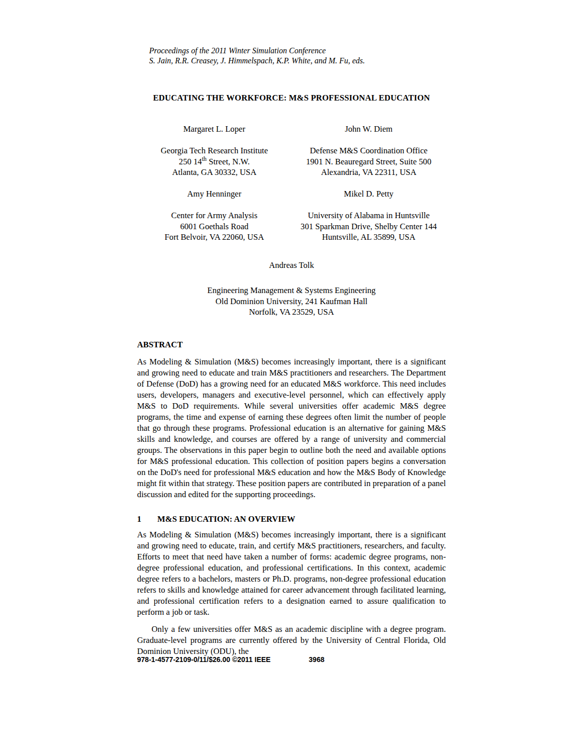Proceedings of the 2011 Winter Simulation Conference
S. Jain, R.R. Creasey, J. Himmelspach, K.P. White, and M. Fu, eds.
Educating the Workforce: M&S Professional Education
| Margaret L. Loper Georgia Tech Research Institute 250 14 th Street, N.W. Atlanta, GA 30332, USA | John W. Diem Defense M&S Coordination Office 1901 N. Beauregard Street, Suite 500 Alexandria, VA 22311, USA |
| Amy Henninger Center for Army Analysis 6001 Goethals Road Fort Belvoir, VA 22060, USA | Mikel D. Petty University of Alabama in Huntsville 301 Sparkman Drive, Shelby Center 144 Huntsville, AL 35899, USA |
Andreas Tolk
Engineering Management & Systems Engineering
Old Dominion University, 241 Kaufman Hall
Norfolk, VA 23529, USA
Abstract
As Modeling & Simulation (M&S) becomes increasingly important, there is a significant and growing need to educate and train M&S practitioners and researchers. The Department of Defense (DoD) has a growing need for an educated M&S workforce. This need includes users, developers, managers and executive-level personnel, which can effectively apply M&S to DoD requirements. While several universities offer academic M&S degree programs, the time and expense of earning these degrees often limit the number of people that go through these programs. Professional education is an alternative for gaining M&S skills and knowledge, and courses are offered by a range of university and commercial groups. The observations in this paper begin to outline both the need and available options for M&S professional education. This collection of position papers begins a conversation on the DoD's need for professional M&S education and how the M&S Body of Knowledge might fit within that strategy. These position papers are contributed in preparation of a panel discussion and edited for the supporting proceedings.
1 M&S Education: An Overview
As Modeling & Simulation (M&S) becomes increasingly important, there is a significant and growing need to educate, train, and certify M&S practitioners, researchers, and faculty. Efforts to meet that need have taken a number of forms: academic degree programs, non-degree professional education, and professional certifications. In this context, academic degree refers to a bachelors, masters or Ph.D. programs, non-degree professional education refers to skills and knowledge attained for career advancement through facilitated learning, and professional certification refers to a designation earned to assure qualification to perform a job or task.
Only a few universities offer M&S as an academic discipline with a degree program. Graduate-level programs are currently offered by the University of Central Florida, Old Dominion University (ODU), the
978-1-4577-2109-0/11/$26.00 ©2011 IEEE 3968